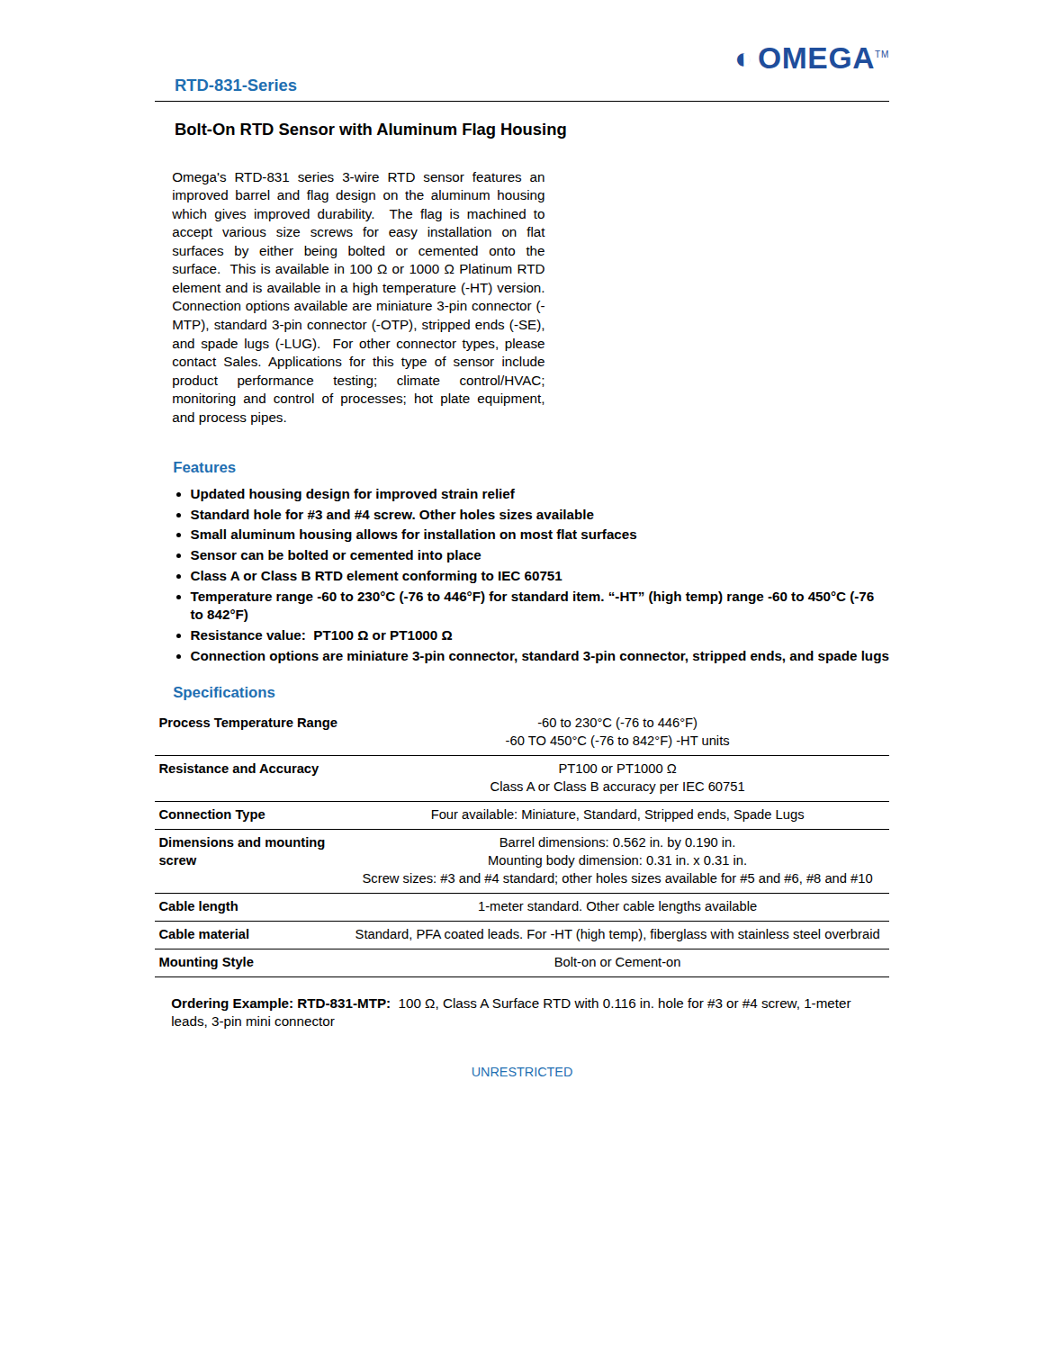◐⁠⁠OMEGATM
RTD-831-Series
Bolt-On RTD Sensor with Aluminum Flag Housing
Omega's RTD-831 series 3-wire RTD sensor features an improved barrel and flag design on the aluminum housing which gives improved durability. The flag is machined to accept various size screws for easy installation on flat surfaces by either being bolted or cemented onto the surface. This is available in 100 Ω or 1000 Ω Platinum RTD element and is available in a high temperature (-HT) version. Connection options available are miniature 3-pin connector (-MTP), standard 3-pin connector (-OTP), stripped ends (-SE), and spade lugs (-LUG). For other connector types, please contact Sales. Applications for this type of sensor include product performance testing; climate control/HVAC; monitoring and control of processes; hot plate equipment, and process pipes.
Features
Updated housing design for improved strain relief
Standard hole for #3 and #4 screw. Other holes sizes available
Small aluminum housing allows for installation on most flat surfaces
Sensor can be bolted or cemented into place
Class A or Class B RTD element conforming to IEC 60751
Temperature range -60 to 230°C (-76 to 446°F) for standard item. “-HT” (high temp) range -60 to 450°C (-76 to 842°F)
Resistance value: PT100 Ω or PT1000 Ω
Connection options are miniature 3-pin connector, standard 3-pin connector, stripped ends, and spade lugs
Specifications
| Process Temperature Range | -60 to 230°C (-76 to 446°F) -60 TO 450°C (-76 to 842°F) -HT units |
| Resistance and Accuracy | PT100 or PT1000 Ω Class A or Class B accuracy per IEC 60751 |
| Connection Type | Four available: Miniature, Standard, Stripped ends, Spade Lugs |
| Dimensions and mounting screw | Barrel dimensions: 0.562 in. by 0.190 in. Mounting body dimension: 0.31 in. x 0.31 in. Screw sizes: #3 and #4 standard; other holes sizes available for #5 and #6, #8 and #10 |
| Cable length | 1-meter standard. Other cable lengths available |
| Cable material | Standard, PFA coated leads. For -HT (high temp), fiberglass with stainless steel overbraid |
| Mounting Style | Bolt-on or Cement-on |
Ordering Example: RTD-831-MTP: 100 Ω, Class A Surface RTD with 0.116 in. hole for #3 or #4 screw, 1-meter leads, 3-pin mini connector
UNRESTRICTED